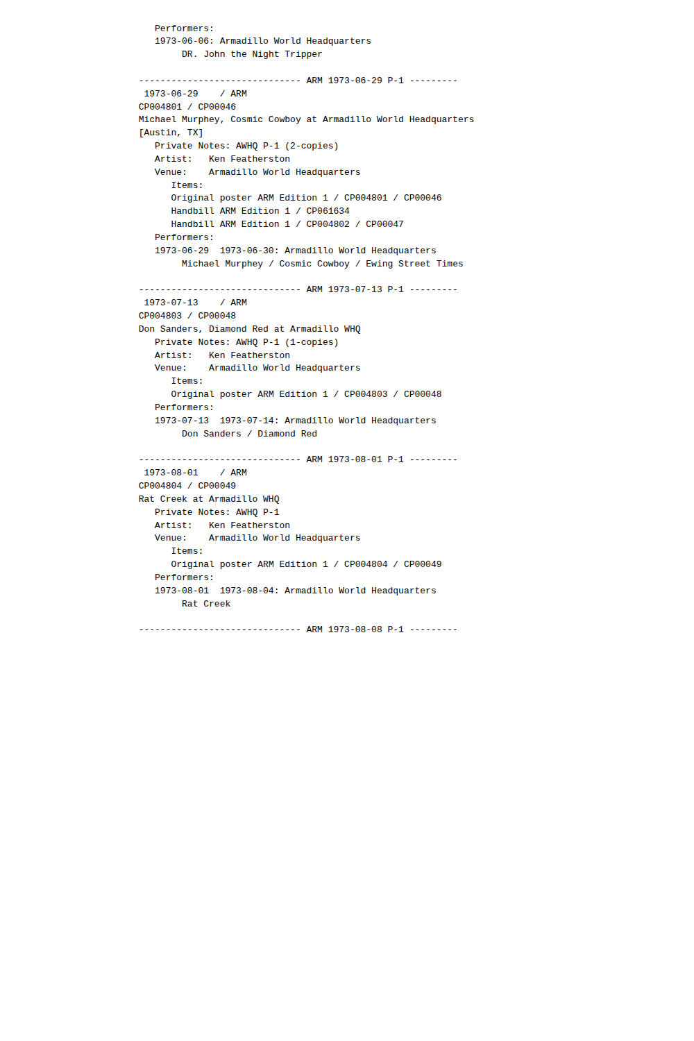Performers:
   1973-06-06: Armadillo World Headquarters
        DR. John the Night Tripper

------------------------------ ARM 1973-06-29 P-1 ---------
 1973-06-29    / ARM 
CP004801 / CP00046
Michael Murphey, Cosmic Cowboy at Armadillo World Headquarters 
[Austin, TX]
   Private Notes: AWHQ P-1 (2-copies)
   Artist:   Ken Featherston
   Venue:    Armadillo World Headquarters
      Items:
      Original poster ARM Edition 1 / CP004801 / CP00046
      Handbill ARM Edition 1 / CP061634
      Handbill ARM Edition 1 / CP004802 / CP00047
   Performers:
   1973-06-29  1973-06-30: Armadillo World Headquarters
        Michael Murphey / Cosmic Cowboy / Ewing Street Times

------------------------------ ARM 1973-07-13 P-1 ---------
 1973-07-13    / ARM 
CP004803 / CP00048
Don Sanders, Diamond Red at Armadillo WHQ
   Private Notes: AWHQ P-1 (1-copies)
   Artist:   Ken Featherston
   Venue:    Armadillo World Headquarters
      Items:
      Original poster ARM Edition 1 / CP004803 / CP00048
   Performers:
   1973-07-13  1973-07-14: Armadillo World Headquarters
        Don Sanders / Diamond Red

------------------------------ ARM 1973-08-01 P-1 ---------
 1973-08-01    / ARM 
CP004804 / CP00049
Rat Creek at Armadillo WHQ
   Private Notes: AWHQ P-1
   Artist:   Ken Featherston
   Venue:    Armadillo World Headquarters
      Items:
      Original poster ARM Edition 1 / CP004804 / CP00049
   Performers:
   1973-08-01  1973-08-04: Armadillo World Headquarters
        Rat Creek

------------------------------ ARM 1973-08-08 P-1 ---------